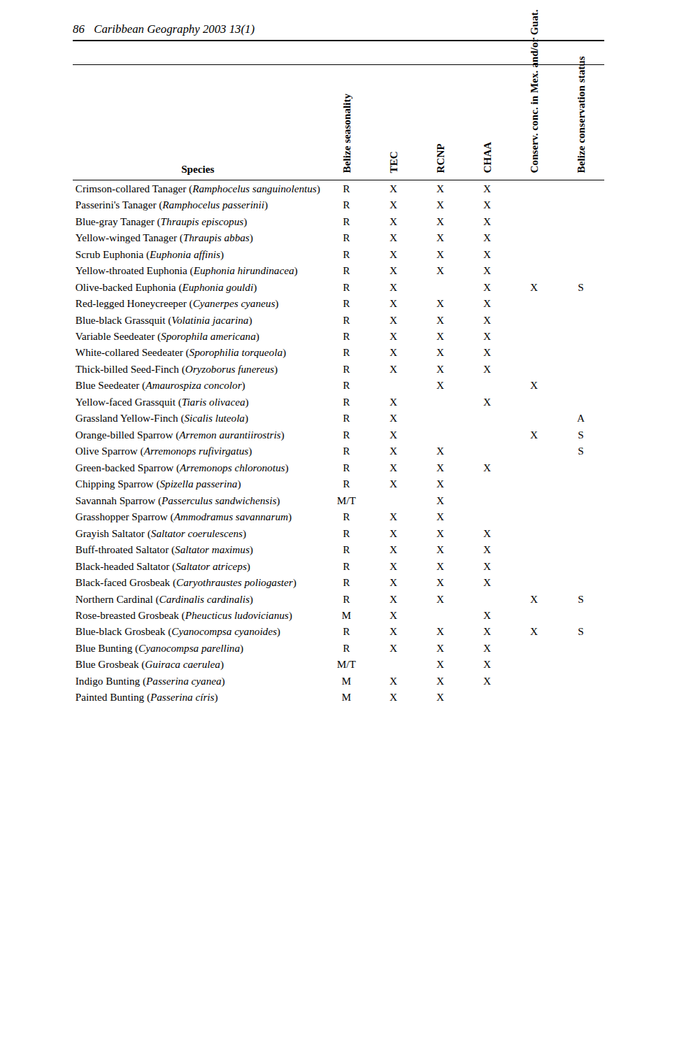86 Caribbean Geography 2003 13(1)
| Species | Belize seasonality | TEC | RCNP | CHAA | Conserv. conc. in Mex. and/or Guat. | Belize conservation status |
| --- | --- | --- | --- | --- | --- | --- |
| Crimson-collared Tanager ( Ramphocelus sanguinolentus ) | R | X | X | X | | |
| Passerini's Tanager ( Ramphocelus passerinii ) | R | X | X | X | | |
| Blue-gray Tanager ( Thraupis episcopus ) | R | X | X | X | | |
| Yellow-winged Tanager ( Thraupis abbas ) | R | X | X | X | | |
| Scrub Euphonia ( Euphonia affinis ) | R | X | X | X | | |
| Yellow-throated Euphonia ( Euphonia hirundinacea ) | R | X | X | X | | |
| Olive-backed Euphonia ( Euphonia gouldi ) | R | X | | X | X | S |
| Red-legged Honeycreeper ( Cyanerpes cyaneus ) | R | X | X | X | | |
| Blue-black Grassquit ( Volatinia jacarina ) | R | X | X | X | | |
| Variable Seedeater ( Sporophila americana ) | R | X | X | X | | |
| White-collared Seedeater ( Sporophilia torqueola ) | R | X | X | X | | |
| Thick-billed Seed-Finch ( Oryzoborus funereus ) | R | X | X | X | | |
| Blue Seedeater ( Amaurospiza concolor ) | R | | X | | X | |
| Yellow-faced Grassquit ( Tiaris olivacea ) | R | X | | X | | |
| Grassland Yellow-Finch ( Sicalis luteola ) | R | X | | | | A |
| Orange-billed Sparrow ( Arremon aurantiirostris ) | R | X | | | X | S |
| Olive Sparrow ( Arremonops rufivirgatus ) | R | X | X | | | S |
| Green-backed Sparrow ( Arremonops chloronotus ) | R | X | X | X | | |
| Chipping Sparrow ( Spizella passerina ) | R | X | X | | | |
| Savannah Sparrow ( Passerculus sandwichensis ) | M/T | | X | | | |
| Grasshopper Sparrow ( Ammodramus savannarum ) | R | X | X | | | |
| Grayish Saltator ( Saltator coerulescens ) | R | X | X | X | | |
| Buff-throated Saltator ( Saltator maximus ) | R | X | X | X | | |
| Black-headed Saltator ( Saltator atriceps ) | R | X | X | X | | |
| Black-faced Grosbeak ( Caryothraustes poliogaster ) | R | X | X | X | | |
| Northern Cardinal ( Cardinalis cardinalis ) | R | X | X | | X | S |
| Rose-breasted Grosbeak ( Pheucticus ludovicianus ) | M | X | | X | | |
| Blue-black Grosbeak ( Cyanocompsa cyanoides ) | R | X | X | X | X | S |
| Blue Bunting ( Cyanocompsa parellina ) | R | X | X | X | | |
| Blue Grosbeak ( Guiraca caerulea ) | M/T | | X | X | | |
| Indigo Bunting ( Passerina cyanea ) | M | X | X | X | | |
| Painted Bunting ( Passerina círis ) | M | X | X | | | |